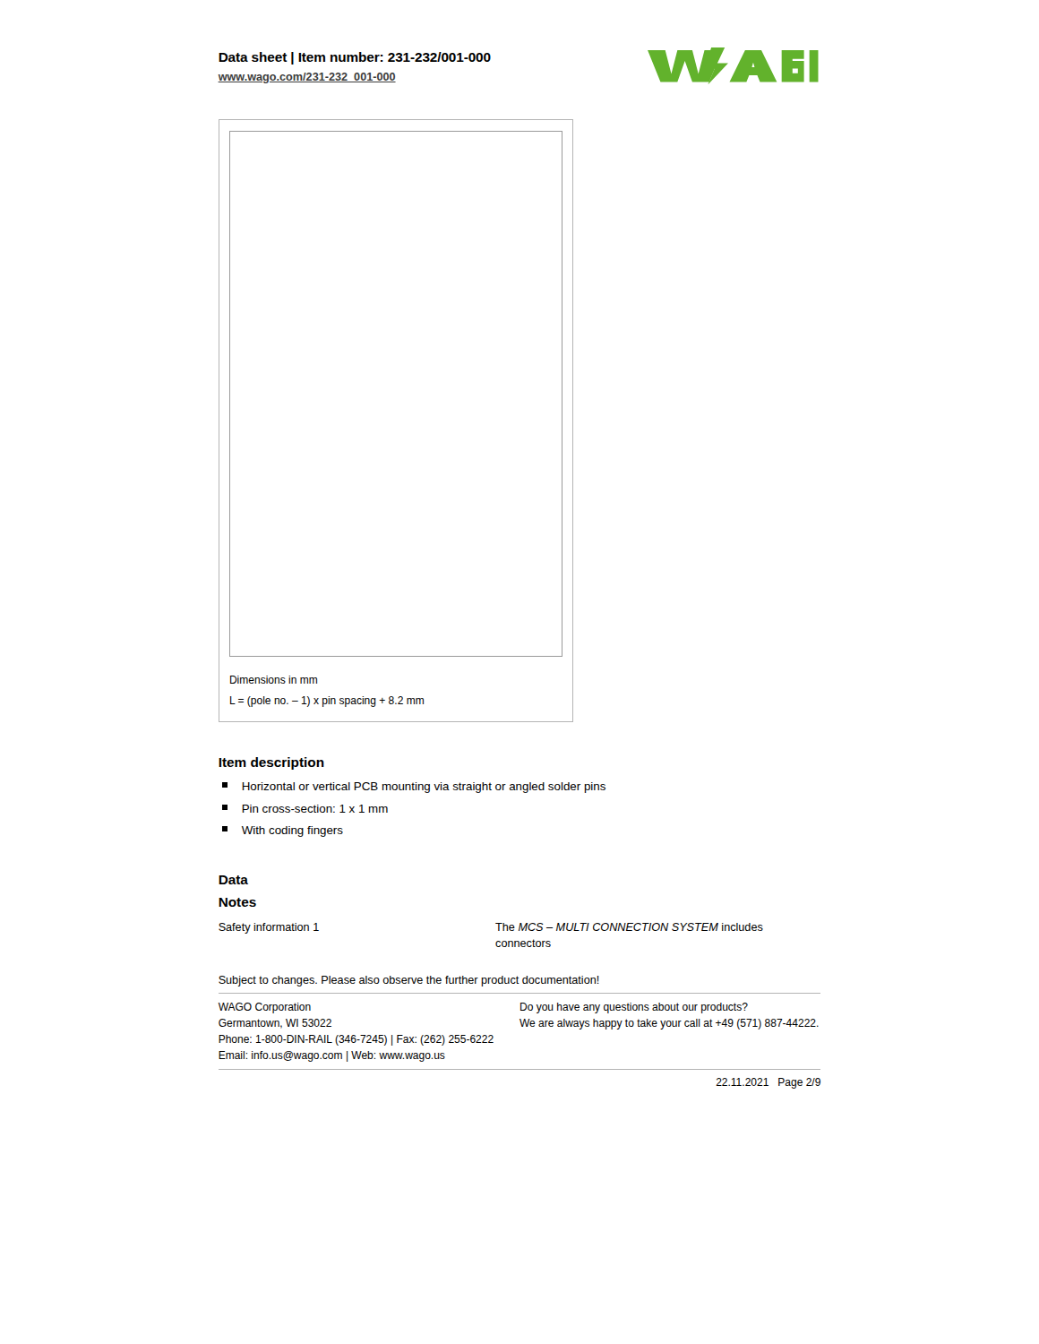Data sheet | Item number: 231-232/001-000
www.wago.com/231-232_001-000
Dimensions in mm
L = (pole no. – 1) x pin spacing + 8.2 mm
Item description
Horizontal or vertical PCB mounting via straight or angled solder pins
Pin cross-section: 1 x 1 mm
With coding fingers
Data
Notes
Safety information 1
The MCS – MULTI CONNECTION SYSTEM includes connectors
Subject to changes. Please also observe the further product documentation!
WAGO Corporation
Germantown, WI 53022
Phone: 1-800-DIN-RAIL (346-7245) | Fax: (262) 255-6222
Email: info.us@wago.com | Web: www.wago.us
Do you have any questions about our products?
We are always happy to take your call at +49 (571) 887-44222.
22.11.2021 Page 2/9